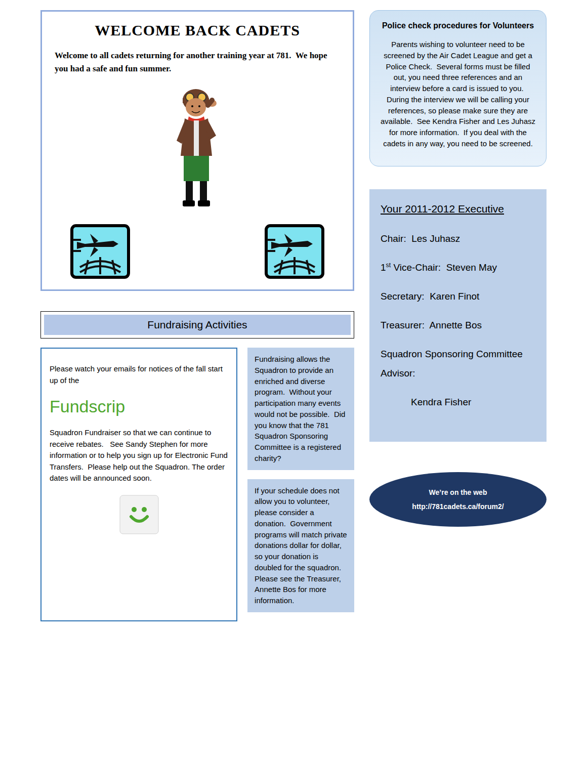WELCOME BACK CADETS
Welcome to all cadets returning for another training year at 781. We hope you had a safe and fun summer.
Fundraising Activities
Please watch your emails for notices of the fall start up of the
Fundscrip
Squadron Fundraiser so that we can continue to receive rebates. See Sandy Stephen for more information or to help you sign up for Electronic Fund Transfers. Please help out the Squadron. The order dates will be announced soon.
Fundraising allows the Squadron to provide an enriched and diverse program. Without your participation many events would not be possible. Did you know that the 781 Squadron Sponsoring Committee is a registered charity?
If your schedule does not allow you to volunteer, please consider a donation. Government programs will match private donations dollar for dollar, so your donation is doubled for the squadron. Please see the Treasurer, Annette Bos for more information.
Police check procedures for Volunteers
Parents wishing to volunteer need to be screened by the Air Cadet League and get a Police Check. Several forms must be filled out, you need three references and an interview before a card is issued to you. During the interview we will be calling your references, so please make sure they are available. See Kendra Fisher and Les Juhasz for more information. If you deal with the cadets in any way, you need to be screened.
Your 2011-2012 Executive
Chair: Les Juhasz
1st Vice-Chair: Steven May
Secretary: Karen Finot
Treasurer: Annette Bos
Squadron Sponsoring Committee Advisor:
Kendra Fisher
We’re on the web
http://781cadets.ca/forum2/